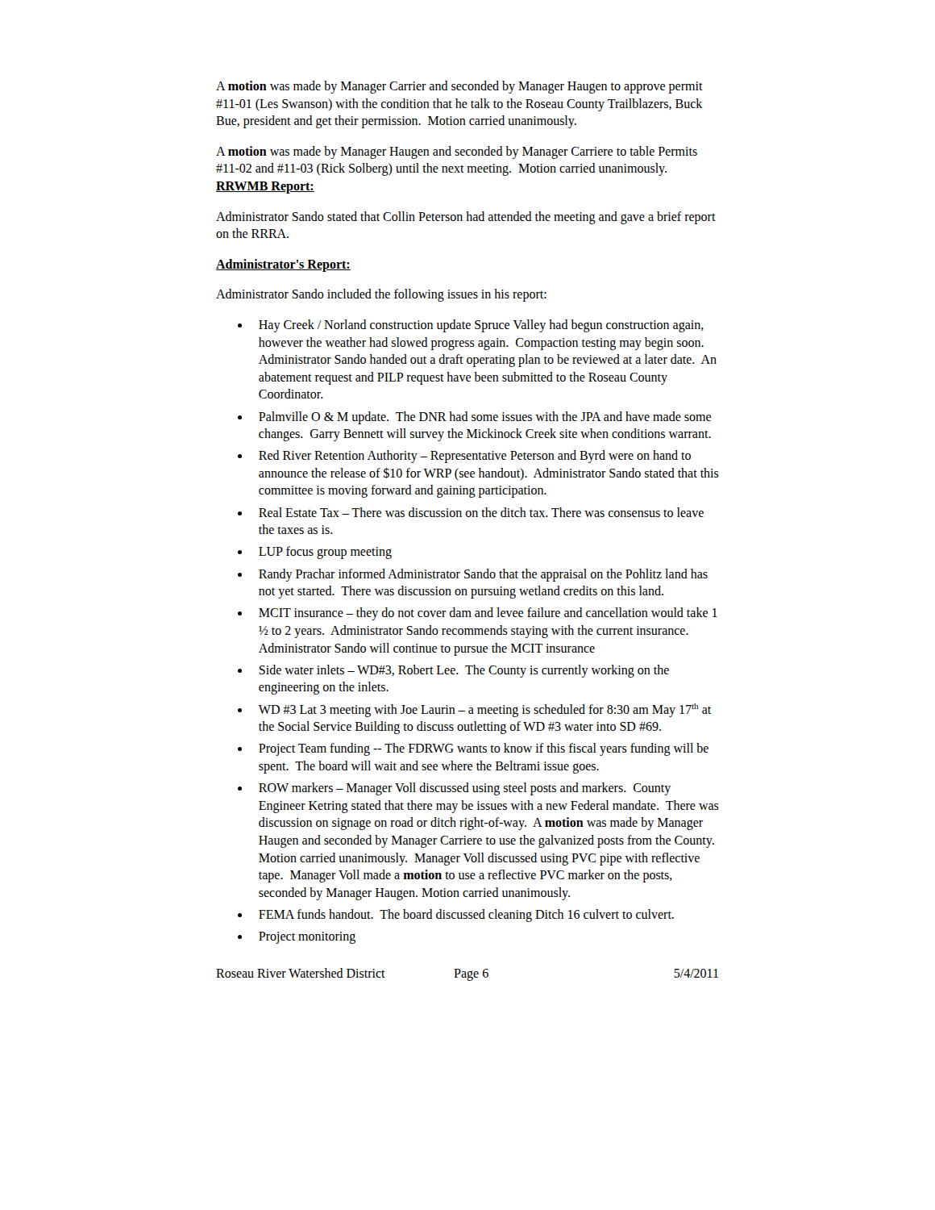A motion was made by Manager Carrier and seconded by Manager Haugen to approve permit #11-01 (Les Swanson) with the condition that he talk to the Roseau County Trailblazers, Buck Bue, president and get their permission. Motion carried unanimously.
A motion was made by Manager Haugen and seconded by Manager Carriere to table Permits #11-02 and #11-03 (Rick Solberg) until the next meeting. Motion carried unanimously.
RRWMB Report:
Administrator Sando stated that Collin Peterson had attended the meeting and gave a brief report on the RRRA.
Administrator's Report:
Administrator Sando included the following issues in his report:
Hay Creek / Norland construction update Spruce Valley had begun construction again, however the weather had slowed progress again. Compaction testing may begin soon. Administrator Sando handed out a draft operating plan to be reviewed at a later date. An abatement request and PILP request have been submitted to the Roseau County Coordinator.
Palmville O & M update. The DNR had some issues with the JPA and have made some changes. Garry Bennett will survey the Mickinock Creek site when conditions warrant.
Red River Retention Authority – Representative Peterson and Byrd were on hand to announce the release of $10 for WRP (see handout). Administrator Sando stated that this committee is moving forward and gaining participation.
Real Estate Tax – There was discussion on the ditch tax. There was consensus to leave the taxes as is.
LUP focus group meeting
Randy Prachar informed Administrator Sando that the appraisal on the Pohlitz land has not yet started. There was discussion on pursuing wetland credits on this land.
MCIT insurance – they do not cover dam and levee failure and cancellation would take 1 ½ to 2 years. Administrator Sando recommends staying with the current insurance. Administrator Sando will continue to pursue the MCIT insurance
Side water inlets – WD#3, Robert Lee. The County is currently working on the engineering on the inlets.
WD #3 Lat 3 meeting with Joe Laurin – a meeting is scheduled for 8:30 am May 17th at the Social Service Building to discuss outletting of WD #3 water into SD #69.
Project Team funding -- The FDRWG wants to know if this fiscal years funding will be spent. The board will wait and see where the Beltrami issue goes.
ROW markers – Manager Voll discussed using steel posts and markers. County Engineer Ketring stated that there may be issues with a new Federal mandate. There was discussion on signage on road or ditch right-of-way. A motion was made by Manager Haugen and seconded by Manager Carriere to use the galvanized posts from the County. Motion carried unanimously. Manager Voll discussed using PVC pipe with reflective tape. Manager Voll made a motion to use a reflective PVC marker on the posts, seconded by Manager Haugen. Motion carried unanimously.
FEMA funds handout. The board discussed cleaning Ditch 16 culvert to culvert.
Project monitoring
Roseau River Watershed District Page 6 5/4/2011